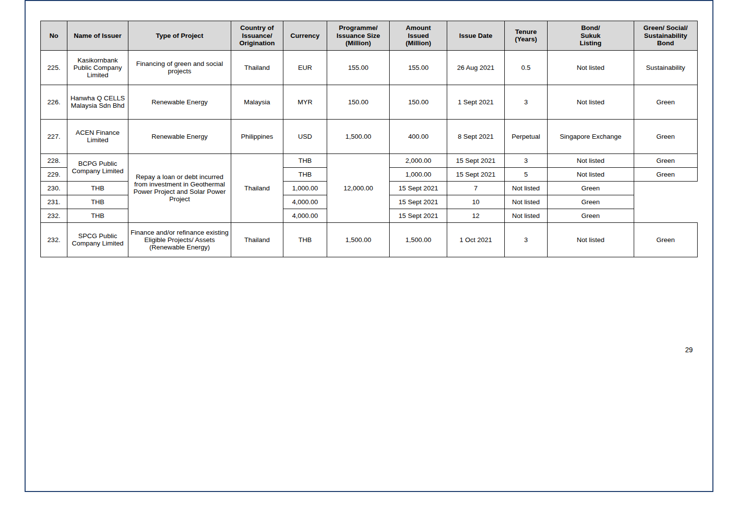| No | Name of Issuer | Type of Project | Country of Issuance/ Origination | Currency | Programme/ Issuance Size (Million) | Amount Issued (Million) | Issue Date | Tenure (Years) | Bond/ Sukuk Listing | Green/ Social/ Sustainability Bond |
| --- | --- | --- | --- | --- | --- | --- | --- | --- | --- | --- |
| 225. | Kasikornbank Public Company Limited | Financing of green and social projects | Thailand | EUR | 155.00 | 155.00 | 26 Aug 2021 | 0.5 | Not listed | Sustainability |
| 226. | Hanwha Q CELLS Malaysia Sdn Bhd | Renewable Energy | Malaysia | MYR | 150.00 | 150.00 | 1 Sept 2021 | 3 | Not listed | Green |
| 227. | ACEN Finance Limited | Renewable Energy | Philippines | USD | 1,500.00 | 400.00 | 8 Sept 2021 | Perpetual | Singapore Exchange | Green |
| 228. | BCPG Public Company Limited | Repay a loan or debt incurred from investment in Geothermal Power Project and Solar Power Project | Thailand | THB | 12,000.00 | 2,000.00 | 15 Sept 2021 | 3 | Not listed | Green |
| 229. | THB | 1,000.00 | 15 Sept 2021 | 5 | Not listed | Green |
| 230. | THB | 1,000.00 | 15 Sept 2021 | 7 | Not listed | Green |
| 231. | THB | 4,000.00 | 15 Sept 2021 | 10 | Not listed | Green |
| 232. | THB | 4,000.00 | 15 Sept 2021 | 12 | Not listed | Green |
| 232. | SPCG Public Company Limited | Finance and/or refinance existing Eligible Projects/ Assets (Renewable Energy) | Thailand | THB | 1,500.00 | 1,500.00 | 1 Oct 2021 | 3 | Not listed | Green |
29